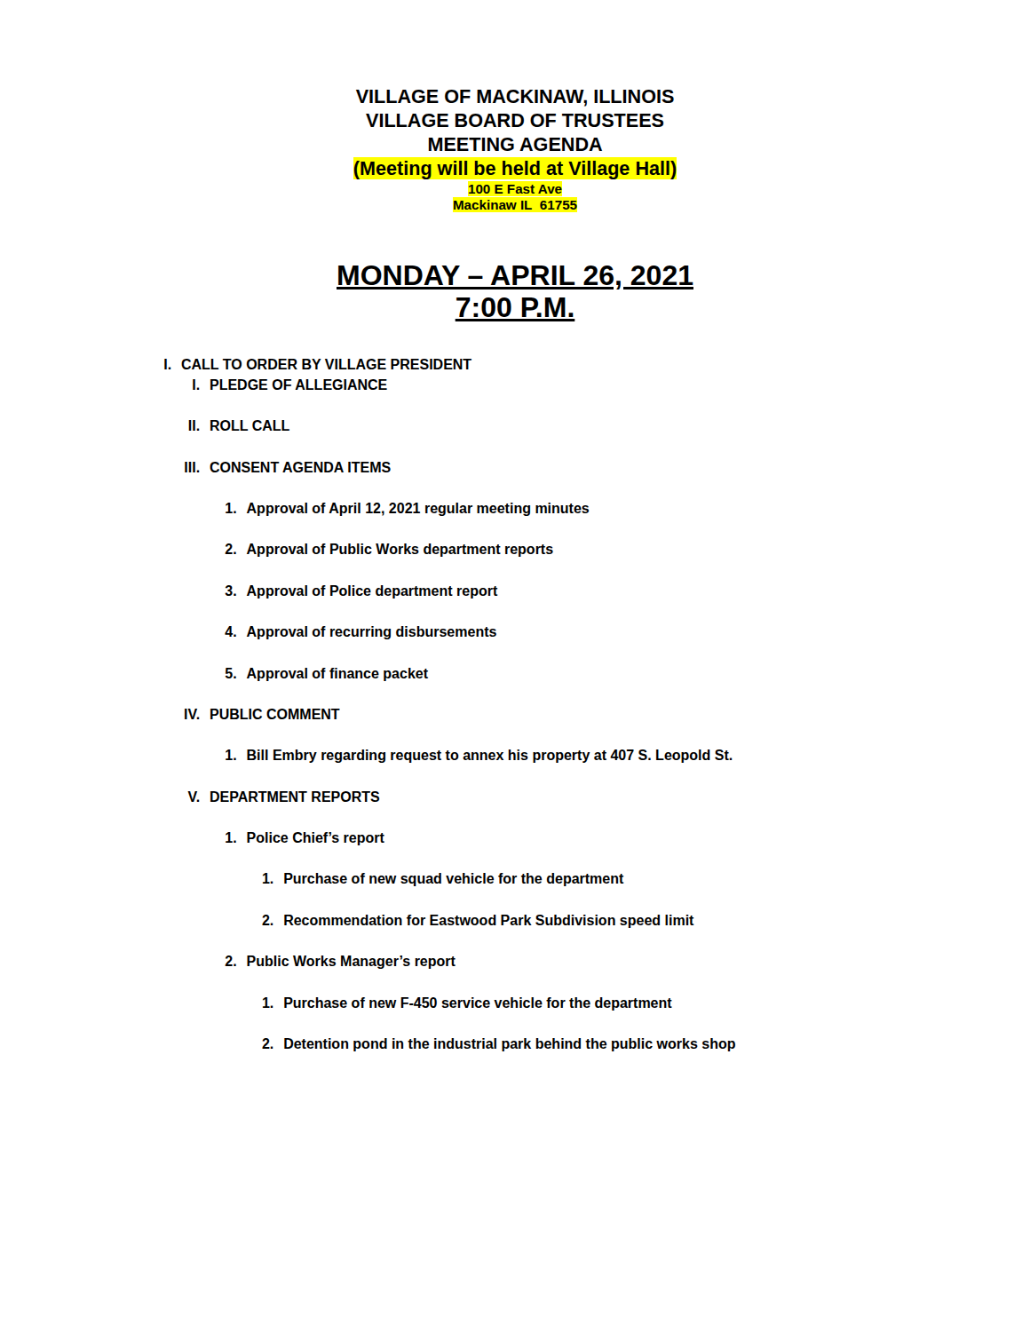VILLAGE OF MACKINAW, ILLINOIS
VILLAGE BOARD OF TRUSTEES
MEETING AGENDA
(Meeting will be held at Village Hall)
100 E Fast Ave
Mackinaw IL 61755
MONDAY – APRIL 26, 2021
7:00 P.M.
CALL TO ORDER BY VILLAGE PRESIDENT
PLEDGE OF ALLEGIANCE
ROLL CALL
CONSENT AGENDA ITEMS
Approval of April 12, 2021 regular meeting minutes
Approval of Public Works department reports
Approval of Police department report
Approval of recurring disbursements
Approval of finance packet
PUBLIC COMMENT
Bill Embry regarding request to annex his property at 407 S. Leopold St.
DEPARTMENT REPORTS
Police Chief’s report
Purchase of new squad vehicle for the department
Recommendation for Eastwood Park Subdivision speed limit
Public Works Manager’s report
Purchase of new F-450 service vehicle for the department
Detention pond in the industrial park behind the public works shop